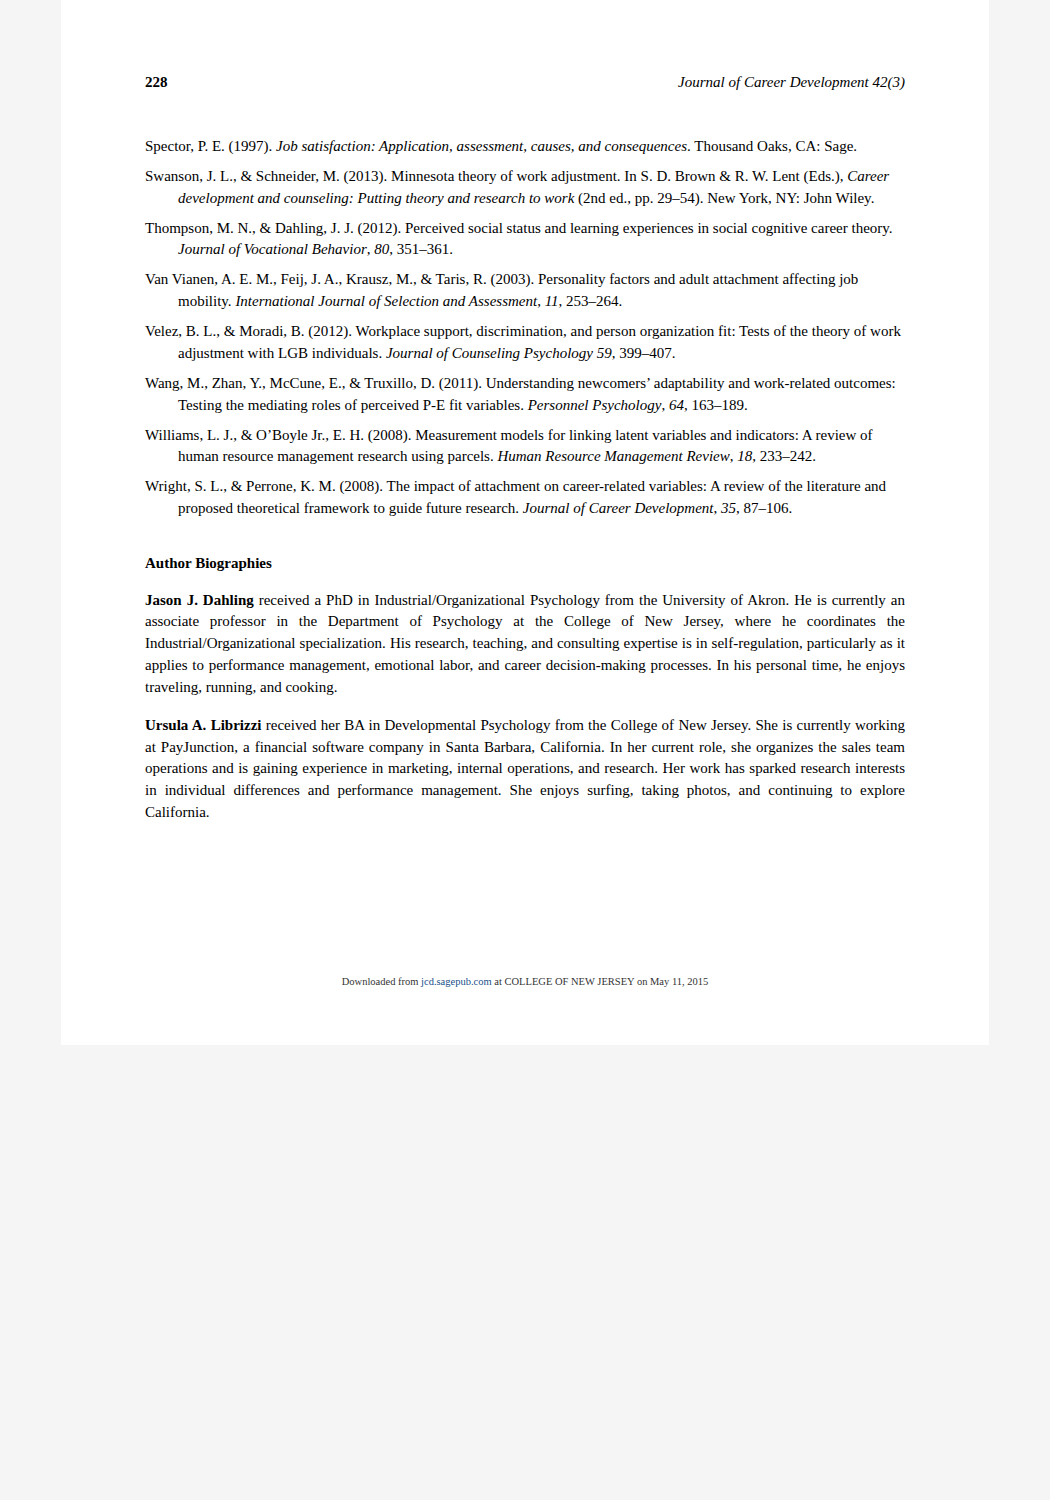228 Journal of Career Development 42(3)
Spector, P. E. (1997). Job satisfaction: Application, assessment, causes, and consequences. Thousand Oaks, CA: Sage.
Swanson, J. L., & Schneider, M. (2013). Minnesota theory of work adjustment. In S. D. Brown & R. W. Lent (Eds.), Career development and counseling: Putting theory and research to work (2nd ed., pp. 29–54). New York, NY: John Wiley.
Thompson, M. N., & Dahling, J. J. (2012). Perceived social status and learning experiences in social cognitive career theory. Journal of Vocational Behavior, 80, 351–361.
Van Vianen, A. E. M., Feij, J. A., Krausz, M., & Taris, R. (2003). Personality factors and adult attachment affecting job mobility. International Journal of Selection and Assessment, 11, 253–264.
Velez, B. L., & Moradi, B. (2012). Workplace support, discrimination, and person organization fit: Tests of the theory of work adjustment with LGB individuals. Journal of Counseling Psychology 59, 399–407.
Wang, M., Zhan, Y., McCune, E., & Truxillo, D. (2011). Understanding newcomers’ adaptability and work-related outcomes: Testing the mediating roles of perceived P-E fit variables. Personnel Psychology, 64, 163–189.
Williams, L. J., & O’Boyle Jr., E. H. (2008). Measurement models for linking latent variables and indicators: A review of human resource management research using parcels. Human Resource Management Review, 18, 233–242.
Wright, S. L., & Perrone, K. M. (2008). The impact of attachment on career-related variables: A review of the literature and proposed theoretical framework to guide future research. Journal of Career Development, 35, 87–106.
Author Biographies
Jason J. Dahling received a PhD in Industrial/Organizational Psychology from the University of Akron. He is currently an associate professor in the Department of Psychology at the College of New Jersey, where he coordinates the Industrial/Organizational specialization. His research, teaching, and consulting expertise is in self-regulation, particularly as it applies to performance management, emotional labor, and career decision-making processes. In his personal time, he enjoys traveling, running, and cooking.
Ursula A. Librizzi received her BA in Developmental Psychology from the College of New Jersey. She is currently working at PayJunction, a financial software company in Santa Barbara, California. In her current role, she organizes the sales team operations and is gaining experience in marketing, internal operations, and research. Her work has sparked research interests in individual differences and performance management. She enjoys surfing, taking photos, and continuing to explore California.
Downloaded from jcd.sagepub.com at COLLEGE OF NEW JERSEY on May 11, 2015